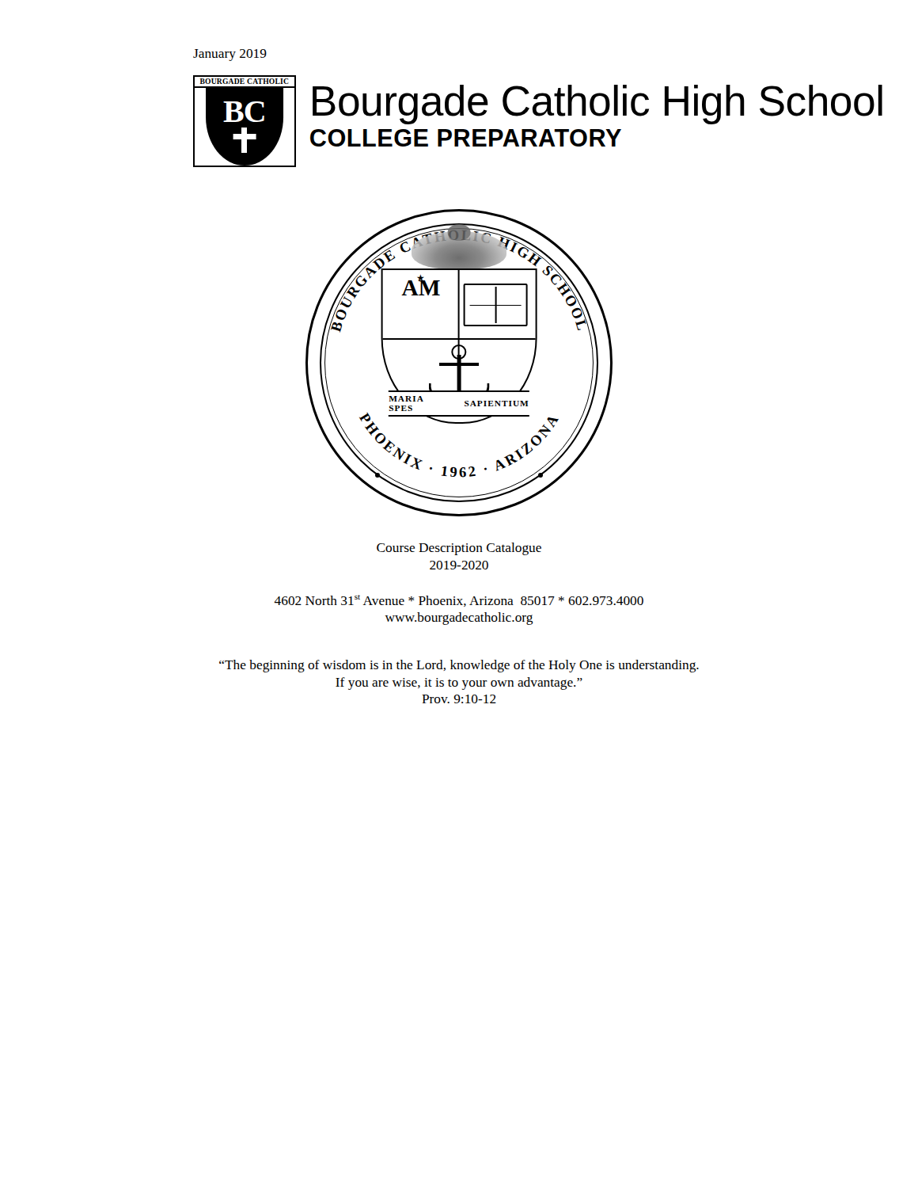January 2019
BOURGADE CATHOLIC
BC
Bourgade Catholic High School
College Preparatory
BOURGADE CATHOLIC HIGH SCHOOL PHOENIX · 1962 · ARIZONA
★
AM
MARIA SPES SAPIENTIUM
Course Description Catalogue
2019-2020
4602 North 31st Avenue * Phoenix, Arizona 85017 * 602.973.4000
www.bourgadecatholic.org
“The beginning of wisdom is in the Lord, knowledge of the Holy One is understanding.
If you are wise, it is to your own advantage.”
Prov. 9:10-12